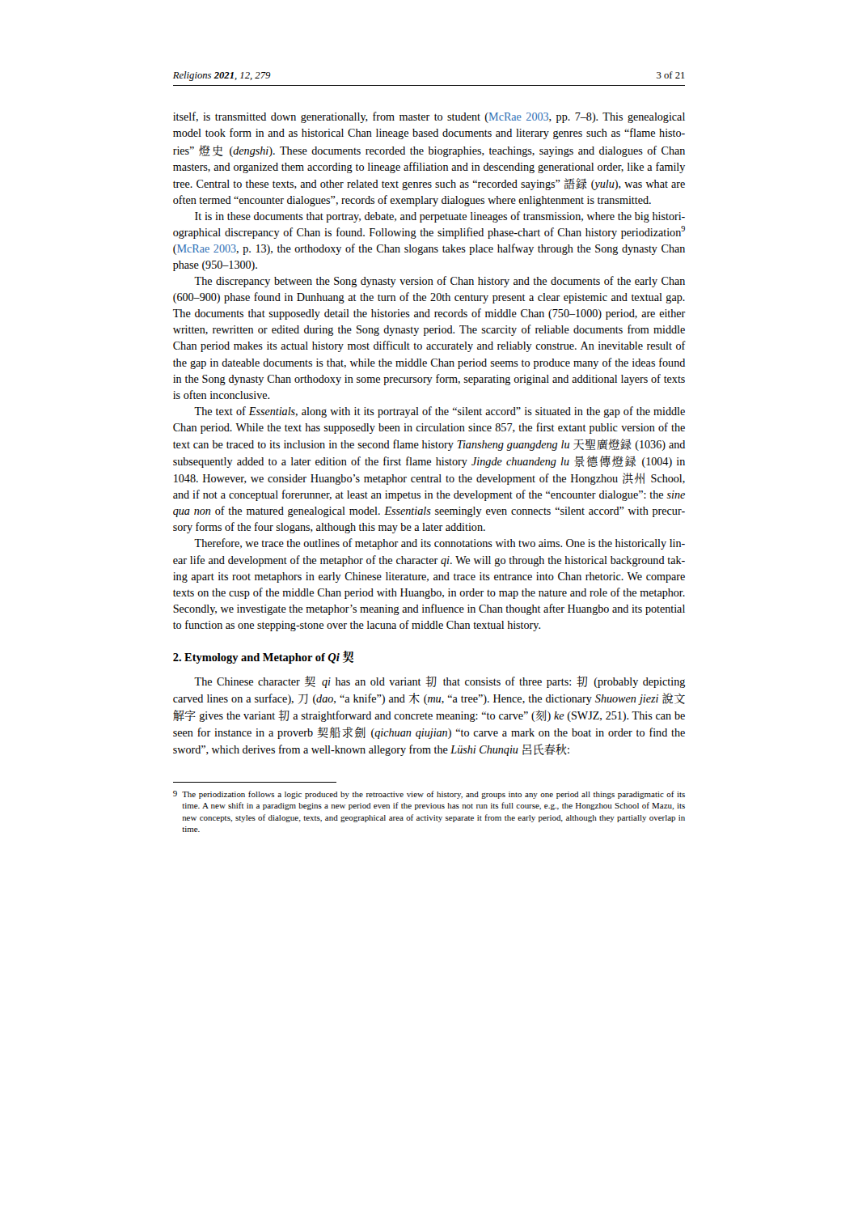Religions 2021, 12, 279
3 of 21
itself, is transmitted down generationally, from master to student (McRae 2003, pp. 7–8). This genealogical model took form in and as historical Chan lineage based documents and literary genres such as “flame histories” 燈史 (dengshi). These documents recorded the biographies, teachings, sayings and dialogues of Chan masters, and organized them according to lineage affiliation and in descending generational order, like a family tree. Central to these texts, and other related text genres such as “recorded sayings” 語録 (yulu), was what are often termed “encounter dialogues”, records of exemplary dialogues where enlightenment is transmitted.
It is in these documents that portray, debate, and perpetuate lineages of transmission, where the big historiographical discrepancy of Chan is found. Following the simplified phase-chart of Chan history periodization9 (McRae 2003, p. 13), the orthodoxy of the Chan slogans takes place halfway through the Song dynasty Chan phase (950–1300).
The discrepancy between the Song dynasty version of Chan history and the documents of the early Chan (600–900) phase found in Dunhuang at the turn of the 20th century present a clear epistemic and textual gap. The documents that supposedly detail the histories and records of middle Chan (750–1000) period, are either written, rewritten or edited during the Song dynasty period. The scarcity of reliable documents from middle Chan period makes its actual history most difficult to accurately and reliably construe. An inevitable result of the gap in dateable documents is that, while the middle Chan period seems to produce many of the ideas found in the Song dynasty Chan orthodoxy in some precursory form, separating original and additional layers of texts is often inconclusive.
The text of Essentials, along with it its portrayal of the “silent accord” is situated in the gap of the middle Chan period. While the text has supposedly been in circulation since 857, the first extant public version of the text can be traced to its inclusion in the second flame history Tiansheng guangdeng lu 天聖廣燈録 (1036) and subsequently added to a later edition of the first flame history Jingde chuandeng lu 景德傳燈録 (1004) in 1048. However, we consider Huangbo’s metaphor central to the development of the Hongzhou 洪州 School, and if not a conceptual forerunner, at least an impetus in the development of the “encounter dialogue”: the sine qua non of the matured genealogical model. Essentials seemingly even connects “silent accord” with precursory forms of the four slogans, although this may be a later addition.
Therefore, we trace the outlines of metaphor and its connotations with two aims. One is the historically linear life and development of the metaphor of the character qi. We will go through the historical background taking apart its root metaphors in early Chinese literature, and trace its entrance into Chan rhetoric. We compare texts on the cusp of the middle Chan period with Huangbo, in order to map the nature and role of the metaphor. Secondly, we investigate the metaphor’s meaning and influence in Chan thought after Huangbo and its potential to function as one stepping-stone over the lacuna of middle Chan textual history.
2. Etymology and Metaphor of Qi 契
The Chinese character 契 qi has an old variant 㓞 that consists of three parts: 㓞 (probably depicting carved lines on a surface), 刀 (dao, “a knife”) and 木 (mu, “a tree”). Hence, the dictionary Shuowen jiezi 說文解字 gives the variant 㓞 a straightforward and concrete meaning: “to carve” (刻) ke (SWJZ, 251). This can be seen for instance in a proverb 契船求劍 (qichuan qiujian) “to carve a mark on the boat in order to find the sword”, which derives from a well-known allegory from the Lüshi Chunqiu 呂氏春秋:
9
The periodization follows a logic produced by the retroactive view of history, and groups into any one period all things paradigmatic of its time. A new shift in a paradigm begins a new period even if the previous has not run its full course, e.g., the Hongzhou School of Mazu, its new concepts, styles of dialogue, texts, and geographical area of activity separate it from the early period, although they partially overlap in time.